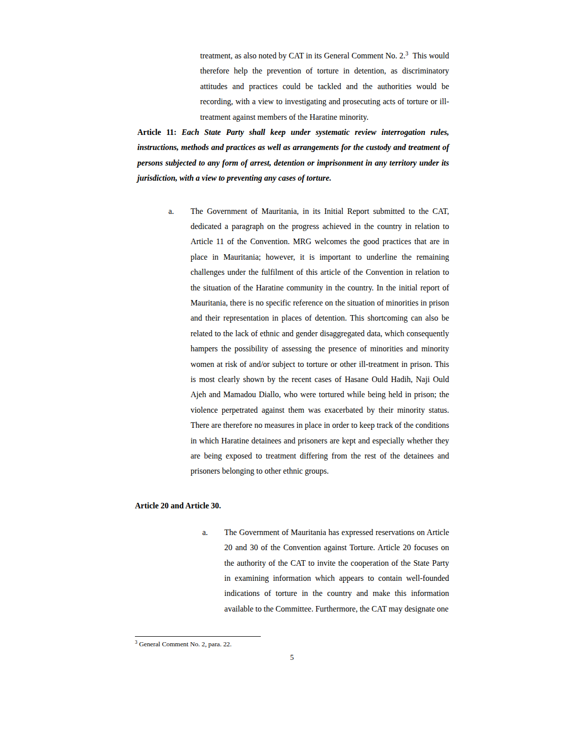treatment, as also noted by CAT in its General Comment No. 2.3 This would therefore help the prevention of torture in detention, as discriminatory attitudes and practices could be tackled and the authorities would be recording, with a view to investigating and prosecuting acts of torture or ill-treatment against members of the Haratine minority.
Article 11: Each State Party shall keep under systematic review interrogation rules, instructions, methods and practices as well as arrangements for the custody and treatment of persons subjected to any form of arrest, detention or imprisonment in any territory under its jurisdiction, with a view to preventing any cases of torture.
The Government of Mauritania, in its Initial Report submitted to the CAT, dedicated a paragraph on the progress achieved in the country in relation to Article 11 of the Convention. MRG welcomes the good practices that are in place in Mauritania; however, it is important to underline the remaining challenges under the fulfilment of this article of the Convention in relation to the situation of the Haratine community in the country. In the initial report of Mauritania, there is no specific reference on the situation of minorities in prison and their representation in places of detention. This shortcoming can also be related to the lack of ethnic and gender disaggregated data, which consequently hampers the possibility of assessing the presence of minorities and minority women at risk of and/or subject to torture or other ill-treatment in prison. This is most clearly shown by the recent cases of Hasane Ould Hadih, Naji Ould Ajeh and Mamadou Diallo, who were tortured while being held in prison; the violence perpetrated against them was exacerbated by their minority status. There are therefore no measures in place in order to keep track of the conditions in which Haratine detainees and prisoners are kept and especially whether they are being exposed to treatment differing from the rest of the detainees and prisoners belonging to other ethnic groups.
Article 20 and Article 30.
The Government of Mauritania has expressed reservations on Article 20 and 30 of the Convention against Torture. Article 20 focuses on the authority of the CAT to invite the cooperation of the State Party in examining information which appears to contain well-founded indications of torture in the country and make this information available to the Committee. Furthermore, the CAT may designate one
3 General Comment No. 2, para. 22.
5